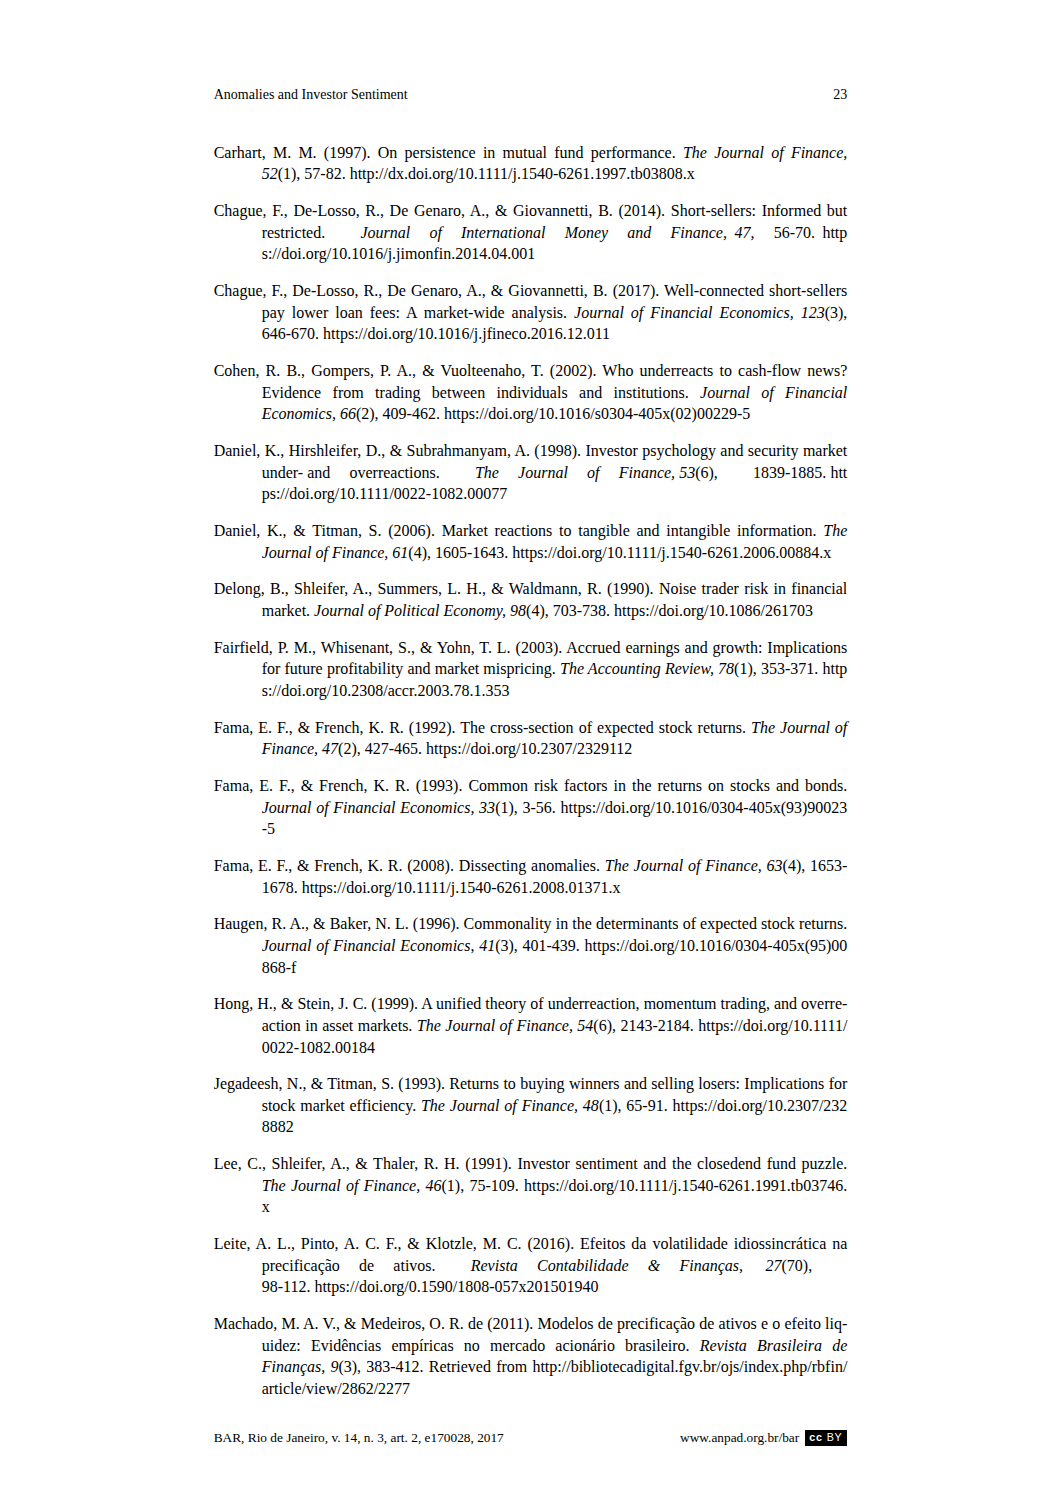Anomalies and Investor Sentiment 23
Carhart, M. M. (1997). On persistence in mutual fund performance. The Journal of Finance, 52(1), 57-82. http://dx.doi.org/10.1111/j.1540-6261.1997.tb03808.x
Chague, F., De-Losso, R., De Genaro, A., & Giovannetti, B. (2014). Short-sellers: Informed but restricted. Journal of International Money and Finance, 47, 56-70. https://doi.org/10.1016/j.jimonfin.2014.04.001
Chague, F., De-Losso, R., De Genaro, A., & Giovannetti, B. (2017). Well-connected short-sellers pay lower loan fees: A market-wide analysis. Journal of Financial Economics, 123(3), 646-670. https://doi.org/10.1016/j.jfineco.2016.12.011
Cohen, R. B., Gompers, P. A., & Vuolteenaho, T. (2002). Who underreacts to cash-flow news? Evidence from trading between individuals and institutions. Journal of Financial Economics, 66(2), 409-462. https://doi.org/10.1016/s0304-405x(02)00229-5
Daniel, K., Hirshleifer, D., & Subrahmanyam, A. (1998). Investor psychology and security market under- and overreactions. The Journal of Finance, 53(6), 1839-1885. https://doi.org/10.1111/0022-1082.00077
Daniel, K., & Titman, S. (2006). Market reactions to tangible and intangible information. The Journal of Finance, 61(4), 1605-1643. https://doi.org/10.1111/j.1540-6261.2006.00884.x
Delong, B., Shleifer, A., Summers, L. H., & Waldmann, R. (1990). Noise trader risk in financial market. Journal of Political Economy, 98(4), 703-738. https://doi.org/10.1086/261703
Fairfield, P. M., Whisenant, S., & Yohn, T. L. (2003). Accrued earnings and growth: Implications for future profitability and market mispricing. The Accounting Review, 78(1), 353-371. https://doi.org/10.2308/accr.2003.78.1.353
Fama, E. F., & French, K. R. (1992). The cross-section of expected stock returns. The Journal of Finance, 47(2), 427-465. https://doi.org/10.2307/2329112
Fama, E. F., & French, K. R. (1993). Common risk factors in the returns on stocks and bonds. Journal of Financial Economics, 33(1), 3-56. https://doi.org/10.1016/0304-405x(93)90023-5
Fama, E. F., & French, K. R. (2008). Dissecting anomalies. The Journal of Finance, 63(4), 1653-1678. https://doi.org/10.1111/j.1540-6261.2008.01371.x
Haugen, R. A., & Baker, N. L. (1996). Commonality in the determinants of expected stock returns. Journal of Financial Economics, 41(3), 401-439. https://doi.org/10.1016/0304-405x(95)00868-f
Hong, H., & Stein, J. C. (1999). A unified theory of underreaction, momentum trading, and overreaction in asset markets. The Journal of Finance, 54(6), 2143-2184. https://doi.org/10.1111/0022-1082.00184
Jegadeesh, N., & Titman, S. (1993). Returns to buying winners and selling losers: Implications for stock market efficiency. The Journal of Finance, 48(1), 65-91. https://doi.org/10.2307/2328882
Lee, C., Shleifer, A., & Thaler, R. H. (1991). Investor sentiment and the closedend fund puzzle. The Journal of Finance, 46(1), 75-109. https://doi.org/10.1111/j.1540-6261.1991.tb03746.x
Leite, A. L., Pinto, A. C. F., & Klotzle, M. C. (2016). Efeitos da volatilidade idiossincrática na precificação de ativos. Revista Contabilidade & Finanças, 27(70), 98-112. https://doi.org/0.1590/1808-057x201501940
Machado, M. A. V., & Medeiros, O. R. de (2011). Modelos de precificação de ativos e o efeito liquidez: Evidências empíricas no mercado acionário brasileiro. Revista Brasileira de Finanças, 9(3), 383-412. Retrieved from http://bibliotecadigital.fgv.br/ojs/index.php/rbfin/article/view/2862/2277
BAR, Rio de Janeiro, v. 14, n. 3, art. 2, e170028, 2017 www.anpad.org.br/bar cc BY